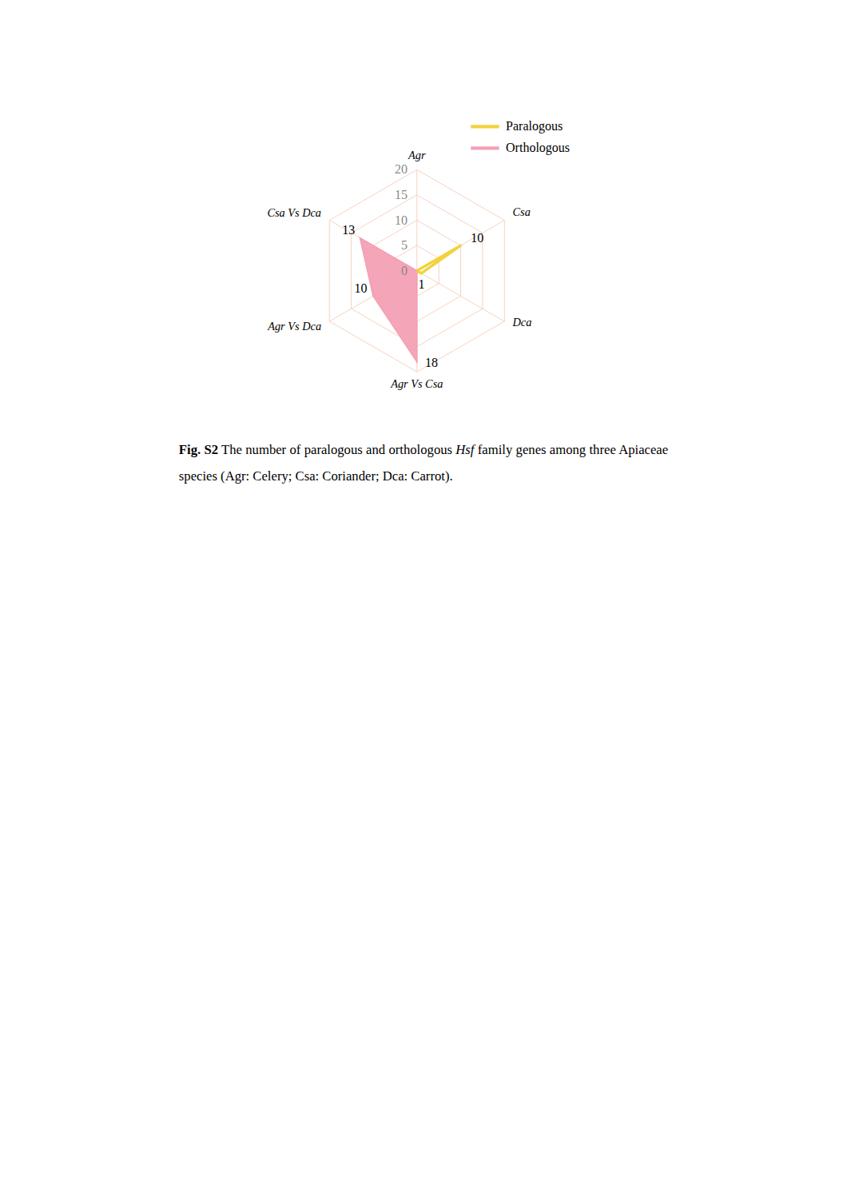20 15 10 5 0 Agr Csa Dca Agr Vs Csa Agr Vs Dca Csa Vs Dca 10 1 18 10 13 Paralogous Orthologous
Fig. S2 The number of paralogous and orthologous Hsf family genes among three Apiaceae species (Agr: Celery; Csa: Coriander; Dca: Carrot).